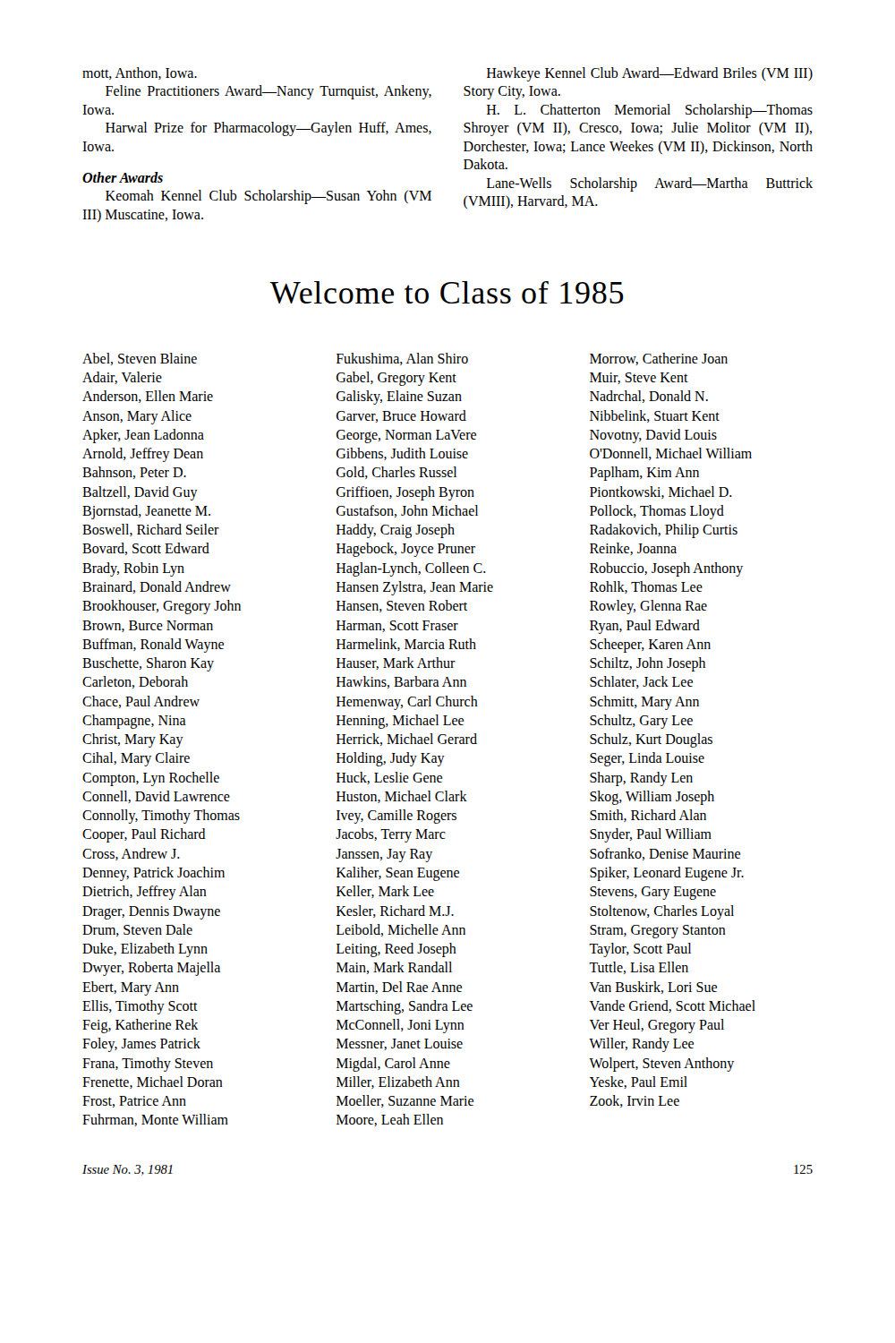mott, Anthon, Iowa.
Feline Practitioners Award—Nancy Turnquist, Ankeny, Iowa.
Harwal Prize for Pharmacology—Gaylen Huff, Ames, Iowa.
Other Awards
Keomah Kennel Club Scholarship—Susan Yohn (VM III) Muscatine, Iowa.
Hawkeye Kennel Club Award—Edward Briles (VM III) Story City, Iowa.
H. L. Chatterton Memorial Scholarship—Thomas Shroyer (VM II), Cresco, Iowa; Julie Molitor (VM II), Dorchester, Iowa; Lance Weekes (VM II), Dickinson, North Dakota.
Lane-Wells Scholarship Award—Martha Buttrick (VMIII), Harvard, MA.
Welcome to Class of 1985
Abel, Steven Blaine
Adair, Valerie
Anderson, Ellen Marie
Anson, Mary Alice
Apker, Jean Ladonna
Arnold, Jeffrey Dean
Bahnson, Peter D.
Baltzell, David Guy
Bjornstad, Jeanette M.
Boswell, Richard Seiler
Bovard, Scott Edward
Brady, Robin Lyn
Brainard, Donald Andrew
Brookhouser, Gregory John
Brown, Burce Norman
Buffman, Ronald Wayne
Buschette, Sharon Kay
Carleton, Deborah
Chace, Paul Andrew
Champagne, Nina
Christ, Mary Kay
Cihal, Mary Claire
Compton, Lyn Rochelle
Connell, David Lawrence
Connolly, Timothy Thomas
Cooper, Paul Richard
Cross, Andrew J.
Denney, Patrick Joachim
Dietrich, Jeffrey Alan
Drager, Dennis Dwayne
Drum, Steven Dale
Duke, Elizabeth Lynn
Dwyer, Roberta Majella
Ebert, Mary Ann
Ellis, Timothy Scott
Feig, Katherine Rek
Foley, James Patrick
Frana, Timothy Steven
Frenette, Michael Doran
Frost, Patrice Ann
Fuhrman, Monte William
Fukushima, Alan Shiro
Gabel, Gregory Kent
Galisky, Elaine Suzan
Garver, Bruce Howard
George, Norman LaVere
Gibbens, Judith Louise
Gold, Charles Russel
Griffioen, Joseph Byron
Gustafson, John Michael
Haddy, Craig Joseph
Hagebock, Joyce Pruner
Haglan-Lynch, Colleen C.
Hansen Zylstra, Jean Marie
Hansen, Steven Robert
Harman, Scott Fraser
Harmelink, Marcia Ruth
Hauser, Mark Arthur
Hawkins, Barbara Ann
Hemenway, Carl Church
Henning, Michael Lee
Herrick, Michael Gerard
Holding, Judy Kay
Huck, Leslie Gene
Huston, Michael Clark
Ivey, Camille Rogers
Jacobs, Terry Marc
Janssen, Jay Ray
Kaliher, Sean Eugene
Keller, Mark Lee
Kesler, Richard M.J.
Leibold, Michelle Ann
Leiting, Reed Joseph
Main, Mark Randall
Martin, Del Rae Anne
Martsching, Sandra Lee
McConnell, Joni Lynn
Messner, Janet Louise
Migdal, Carol Anne
Miller, Elizabeth Ann
Moeller, Suzanne Marie
Moore, Leah Ellen
Morrow, Catherine Joan
Muir, Steve Kent
Nadrchal, Donald N.
Nibbelink, Stuart Kent
Novotny, David Louis
O'Donnell, Michael William
Paplham, Kim Ann
Piontkowski, Michael D.
Pollock, Thomas Lloyd
Radakovich, Philip Curtis
Reinke, Joanna
Robuccio, Joseph Anthony
Rohlk, Thomas Lee
Rowley, Glenna Rae
Ryan, Paul Edward
Scheeper, Karen Ann
Schiltz, John Joseph
Schlater, Jack Lee
Schmitt, Mary Ann
Schultz, Gary Lee
Schulz, Kurt Douglas
Seger, Linda Louise
Sharp, Randy Len
Skog, William Joseph
Smith, Richard Alan
Snyder, Paul William
Sofranko, Denise Maurine
Spiker, Leonard Eugene Jr.
Stevens, Gary Eugene
Stoltenow, Charles Loyal
Stram, Gregory Stanton
Taylor, Scott Paul
Tuttle, Lisa Ellen
Van Buskirk, Lori Sue
Vande Griend, Scott Michael
Ver Heul, Gregory Paul
Willer, Randy Lee
Wolpert, Steven Anthony
Yeske, Paul Emil
Zook, Irvin Lee
Issue No. 3, 1981 125